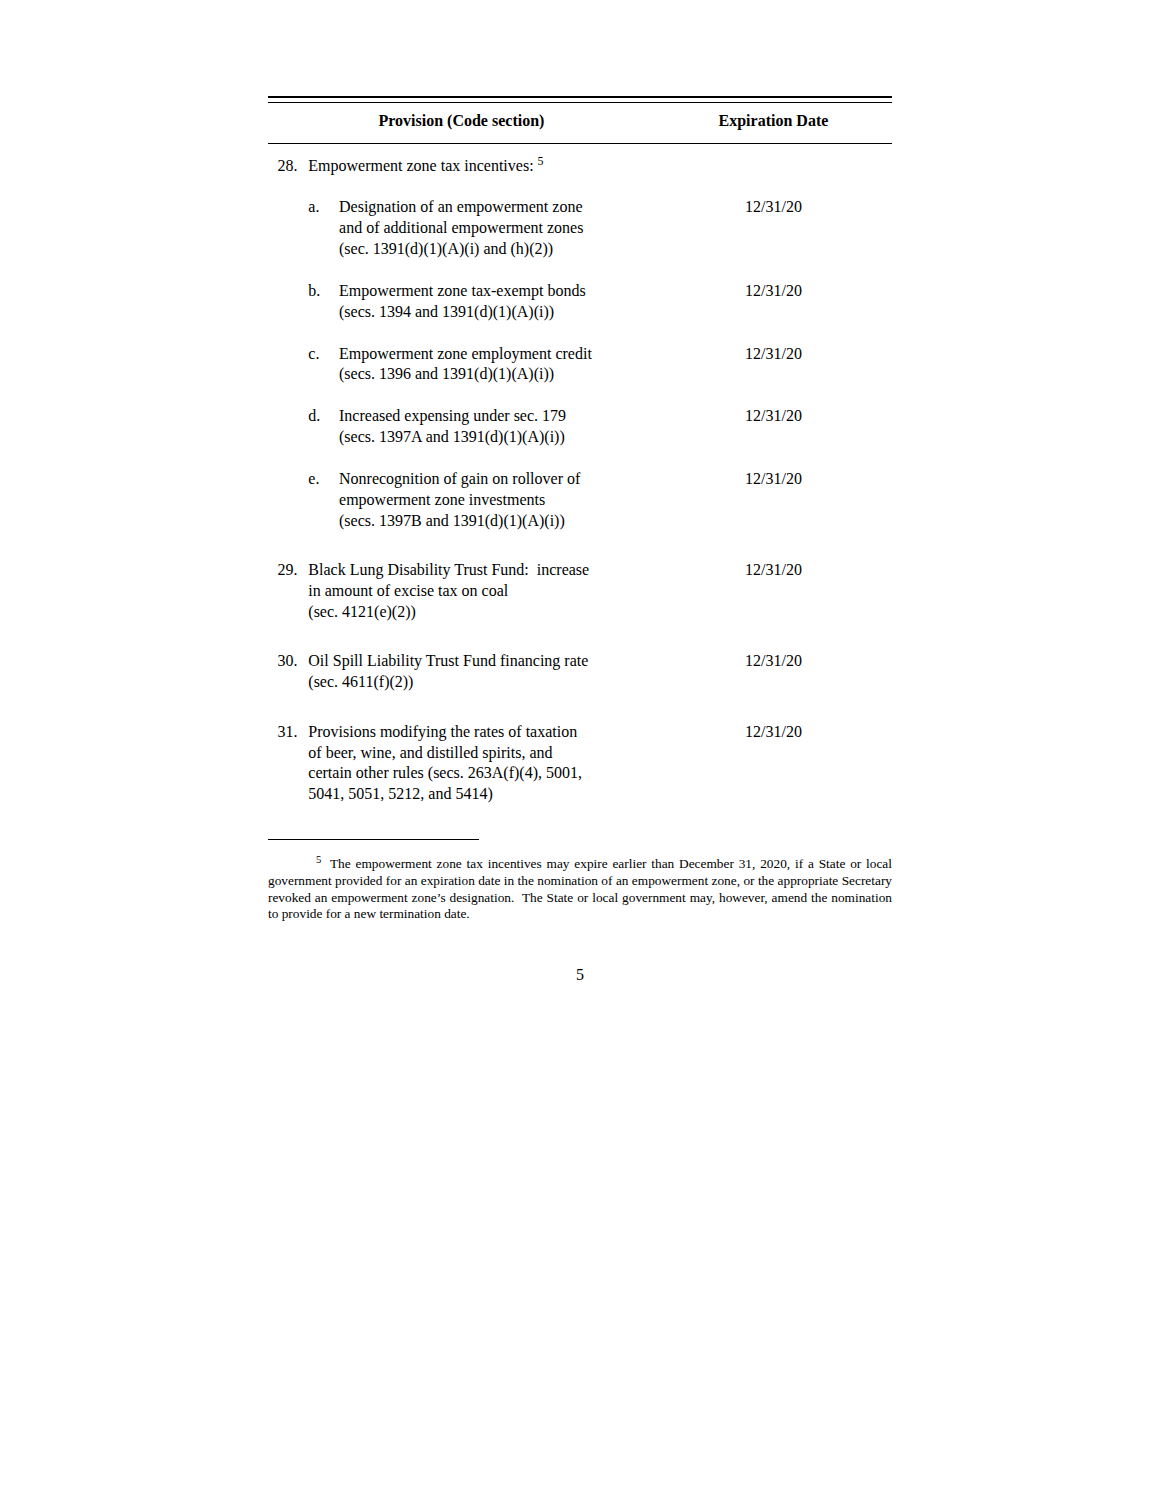| Provision (Code section) | Expiration Date |
| --- | --- |
| 28. Empowerment zone tax incentives: 5 | |
| a. Designation of an empowerment zone and of additional empowerment zones (sec. 1391(d)(1)(A)(i) and (h)(2)) | 12/31/20 |
| b. Empowerment zone tax-exempt bonds (secs. 1394 and 1391(d)(1)(A)(i)) | 12/31/20 |
| c. Empowerment zone employment credit (secs. 1396 and 1391(d)(1)(A)(i)) | 12/31/20 |
| d. Increased expensing under sec. 179 (secs. 1397A and 1391(d)(1)(A)(i)) | 12/31/20 |
| e. Nonrecognition of gain on rollover of empowerment zone investments (secs. 1397B and 1391(d)(1)(A)(i)) | 12/31/20 |
| 29. Black Lung Disability Trust Fund: increase in amount of excise tax on coal (sec. 4121(e)(2)) | 12/31/20 |
| 30. Oil Spill Liability Trust Fund financing rate (sec. 4611(f)(2)) | 12/31/20 |
| 31. Provisions modifying the rates of taxation of beer, wine, and distilled spirits, and certain other rules (secs. 263A(f)(4), 5001, 5041, 5051, 5212, and 5414) | 12/31/20 |
5 The empowerment zone tax incentives may expire earlier than December 31, 2020, if a State or local government provided for an expiration date in the nomination of an empowerment zone, or the appropriate Secretary revoked an empowerment zone’s designation. The State or local government may, however, amend the nomination to provide for a new termination date.
5